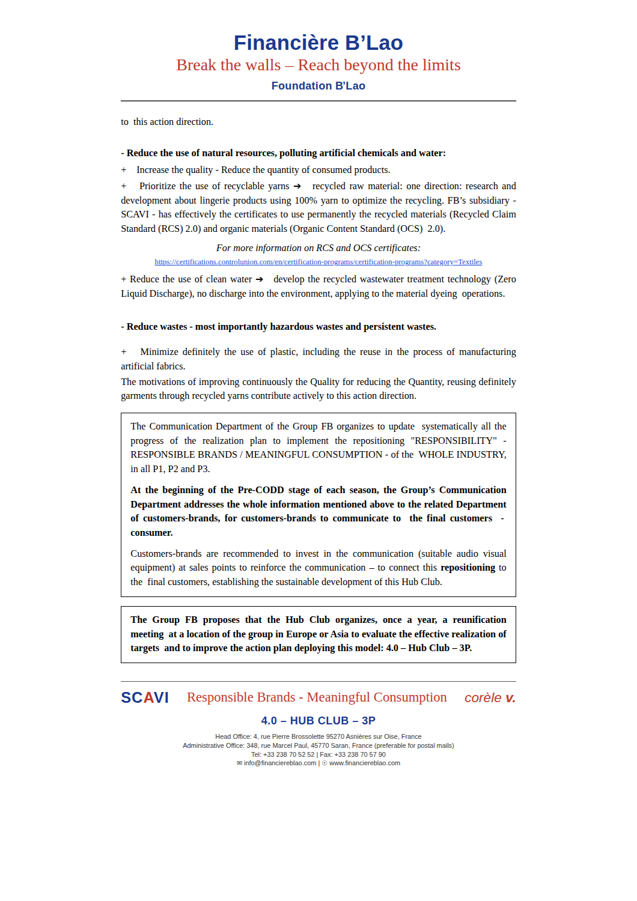Financière B’Lao
Break the walls – Reach beyond the limits
Foundation B’Lao
to this action direction.
- Reduce the use of natural resources, polluting artificial chemicals and water:
+ Increase the quality - Reduce the quantity of consumed products.
+ Prioritize the use of recyclable yarns ➔ recycled raw material: one direction: research and development about lingerie products using 100% yarn to optimize the recycling. FB’s subsidiary - SCAVI - has effectively the certificates to use permanently the recycled materials (Recycled Claim Standard (RCS) 2.0) and organic materials (Organic Content Standard (OCS) 2.0).
For more information on RCS and OCS certificates:
https://certifications.controlunion.com/en/certification-programs/certification-programs?category=Textiles
+ Reduce the use of clean water ➔ develop the recycled wastewater treatment technology (Zero Liquid Discharge), no discharge into the environment, applying to the material dyeing operations.
- Reduce wastes - most importantly hazardous wastes and persistent wastes.
+ Minimize definitely the use of plastic, including the reuse in the process of manufacturing artificial fabrics.
The motivations of improving continuously the Quality for reducing the Quantity, reusing definitely garments through recycled yarns contribute actively to this action direction.
The Communication Department of the Group FB organizes to update systematically all the progress of the realization plan to implement the repositioning "RESPONSIBILITY" - RESPONSIBLE BRANDS / MEANINGFUL CONSUMPTION - of the WHOLE INDUSTRY, in all P1, P2 and P3.
At the beginning of the Pre-CODD stage of each season, the Group’s Communication Department addresses the whole information mentioned above to the related Department of customers-brands, for customers-brands to communicate to the final customers - consumer.
Customers-brands are recommended to invest in the communication (suitable audio visual equipment) at sales points to reinforce the communication – to connect this repositioning to the final customers, establishing the sustainable development of this Hub Club.
The Group FB proposes that the Hub Club organizes, once a year, a reunification meeting at a location of the group in Europe or Asia to evaluate the effective realization of targets and to improve the action plan deploying this model: 4.0 – Hub Club – 3P.
SCAVI
Responsible Brands - Meaningful Consumption
corèle v.
4.0 – HUB CLUB – 3P
Head Office: 4, rue Pierre Brossolette 95270 Asnières sur Oise, France
Administrative Office: 348, rue Marcel Paul, 45770 Saran, France (preferable for postal mails)
Tel: +33 238 70 52 52 | Fax: +33 238 70 57 90
✉ info@financiereblao.com | ☉ www.financiereblao.com